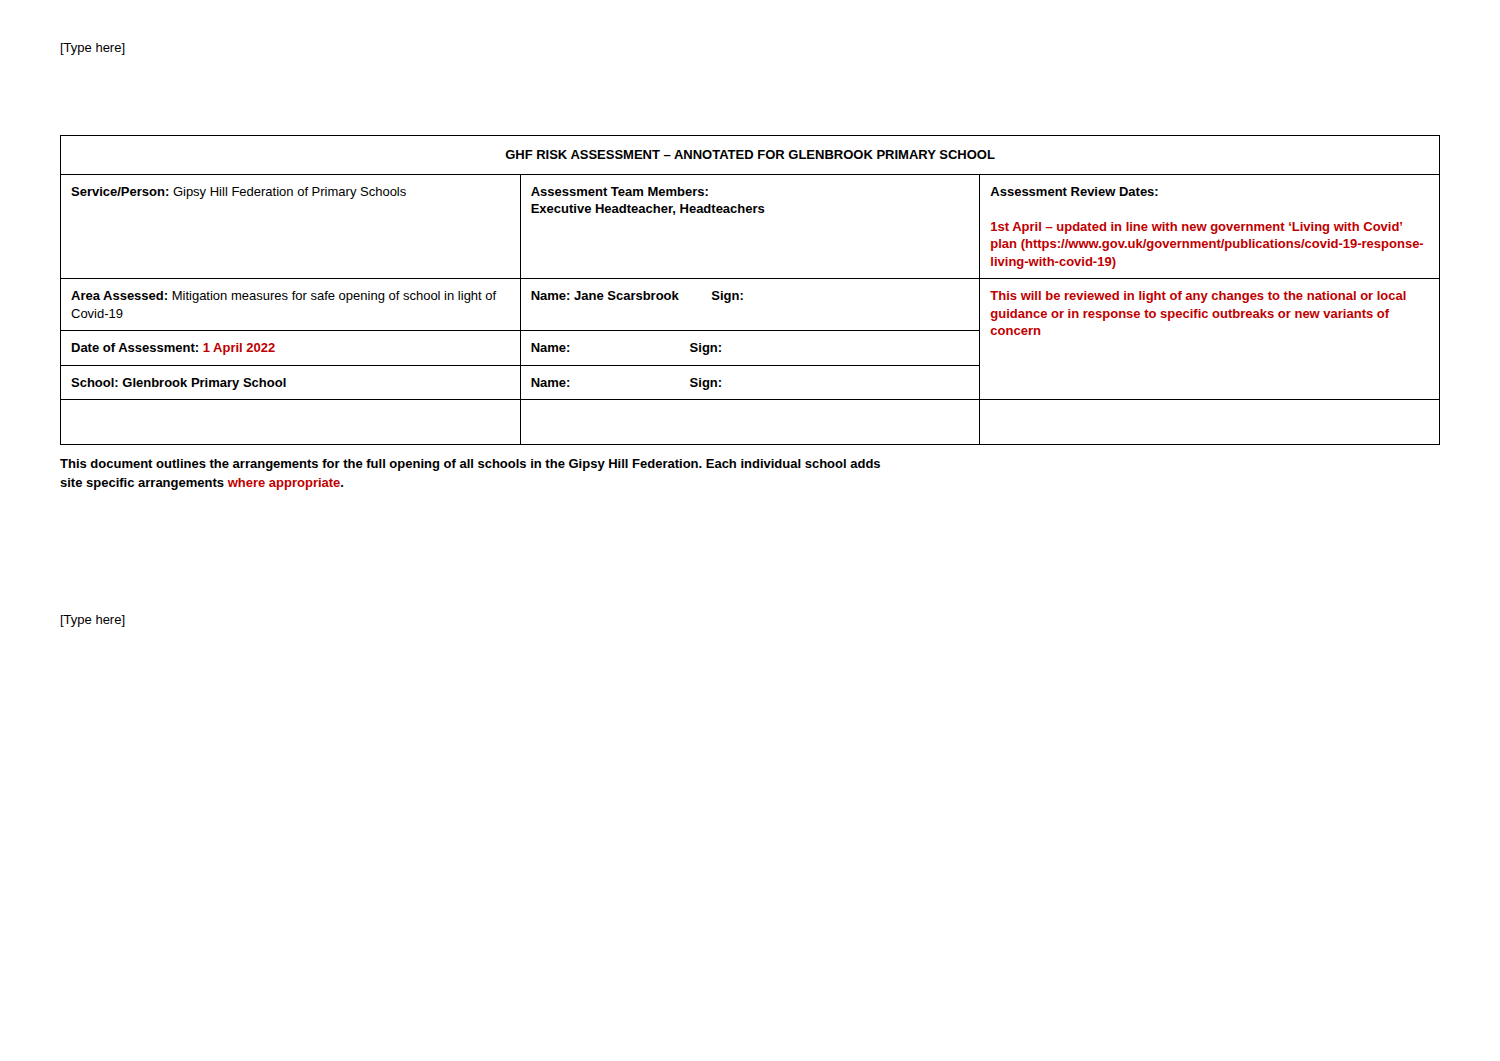[Type here]
| GHF RISK ASSESSMENT – ANNOTATED FOR GLENBROOK PRIMARY SCHOOL |
| Service/Person: Gipsy Hill Federation of Primary Schools | Assessment Team Members: Executive Headteacher, Headteachers | Assessment Review Dates: 1st April – updated in line with new government ‘Living with Covid’ plan (https://www.gov.uk/government/publications/covid-19-response-living-with-covid-19) |
| Area Assessed: Mitigation measures for safe opening of school in light of Covid-19 | Name: Jane Scarsbrook Sign: | This will be reviewed in light of any changes to the national or local guidance or in response to specific outbreaks or new variants of concern |
| Date of Assessment: 1 April 2022 | Name: Sign: |
| School: Glenbrook Primary School | Name: Sign: |
This document outlines the arrangements for the full opening of all schools in the Gipsy Hill Federation. Each individual school adds
site specific arrangements where appropriate.
[Type here]